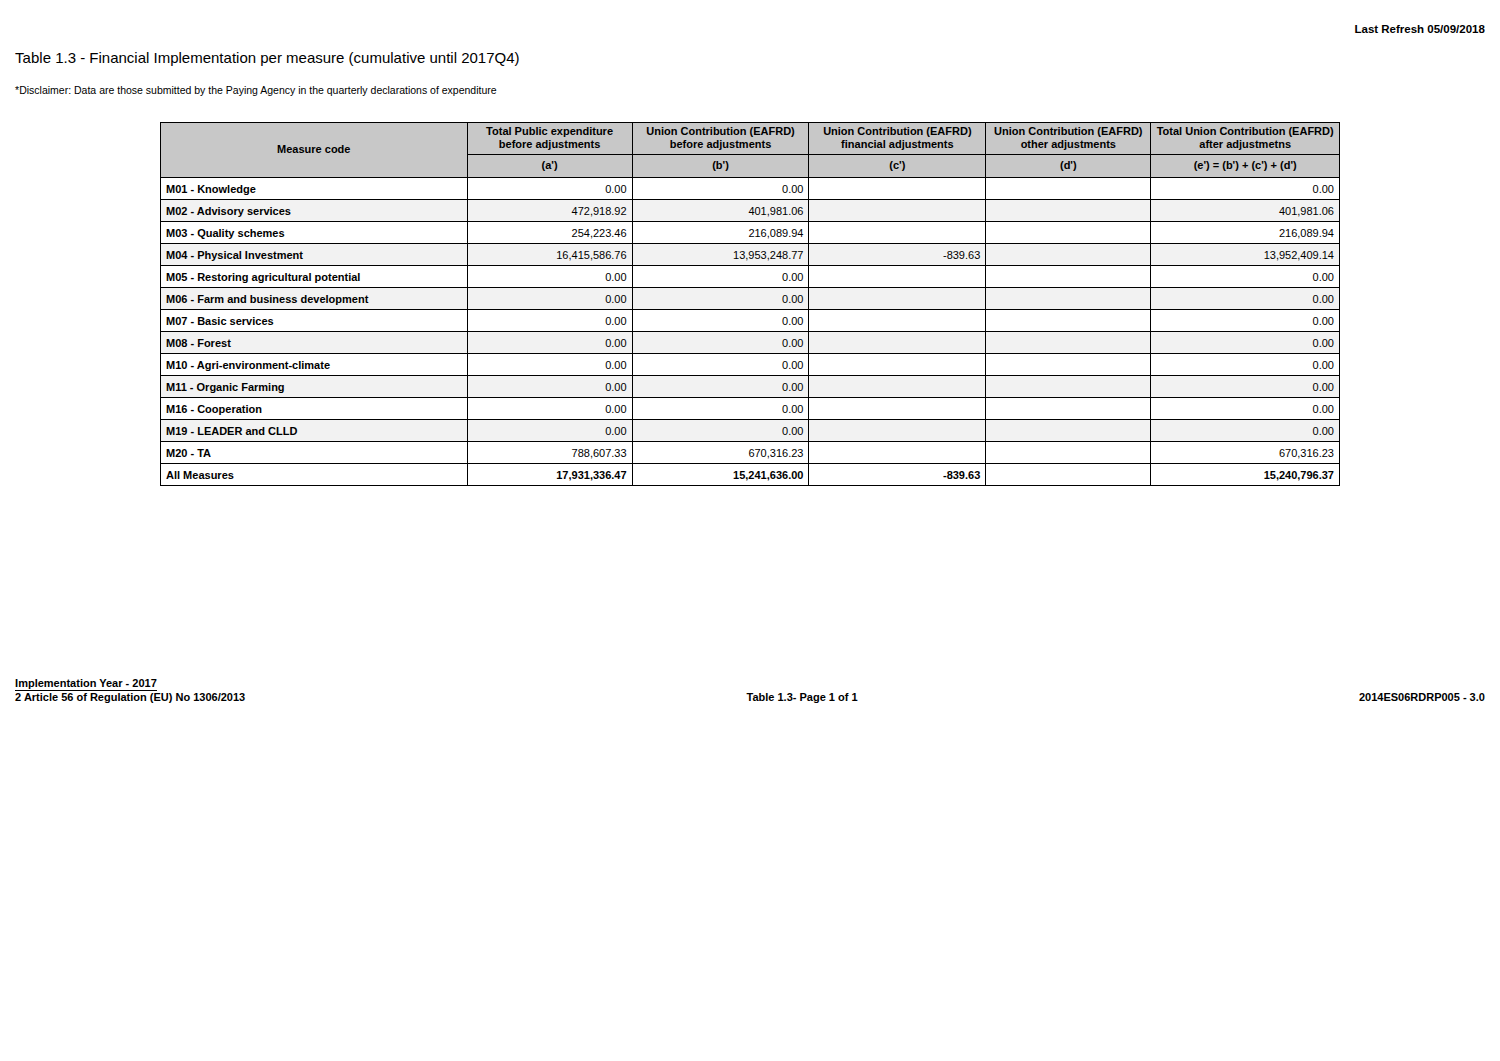Last Refresh 05/09/2018
Table 1.3 - Financial Implementation per measure (cumulative until 2017Q4)
*Disclaimer: Data are those submitted by the Paying Agency in the quarterly declarations of expenditure
| Measure code | Total Public expenditure before adjustments | Union Contribution (EAFRD) before adjustments | Union Contribution (EAFRD) financial adjustments | Union Contribution (EAFRD) other adjustments | Total Union Contribution (EAFRD) after adjustmetns |
| --- | --- | --- | --- | --- | --- |
| (a') | (b') | (c') | (d') | (e') = (b') + (c') + (d') |
| M01 - Knowledge | 0.00 | 0.00 | | | 0.00 |
| M02 - Advisory services | 472,918.92 | 401,981.06 | | | 401,981.06 |
| M03 - Quality schemes | 254,223.46 | 216,089.94 | | | 216,089.94 |
| M04 - Physical Investment | 16,415,586.76 | 13,953,248.77 | -839.63 | | 13,952,409.14 |
| M05 - Restoring agricultural potential | 0.00 | 0.00 | | | 0.00 |
| M06 - Farm and business development | 0.00 | 0.00 | | | 0.00 |
| M07 - Basic services | 0.00 | 0.00 | | | 0.00 |
| M08 - Forest | 0.00 | 0.00 | | | 0.00 |
| M10 - Agri-environment-climate | 0.00 | 0.00 | | | 0.00 |
| M11 - Organic Farming | 0.00 | 0.00 | | | 0.00 |
| M16 - Cooperation | 0.00 | 0.00 | | | 0.00 |
| M19 - LEADER and CLLD | 0.00 | 0.00 | | | 0.00 |
| M20 - TA | 788,607.33 | 670,316.23 | | | 670,316.23 |
| All Measures | 17,931,336.47 | 15,241,636.00 | -839.63 | | 15,240,796.37 |
Implementation Year - 2017
2 Article 56 of Regulation (EU) No 1306/2013
Table 1.3- Page 1 of 1
2014ES06RDRP005 - 3.0